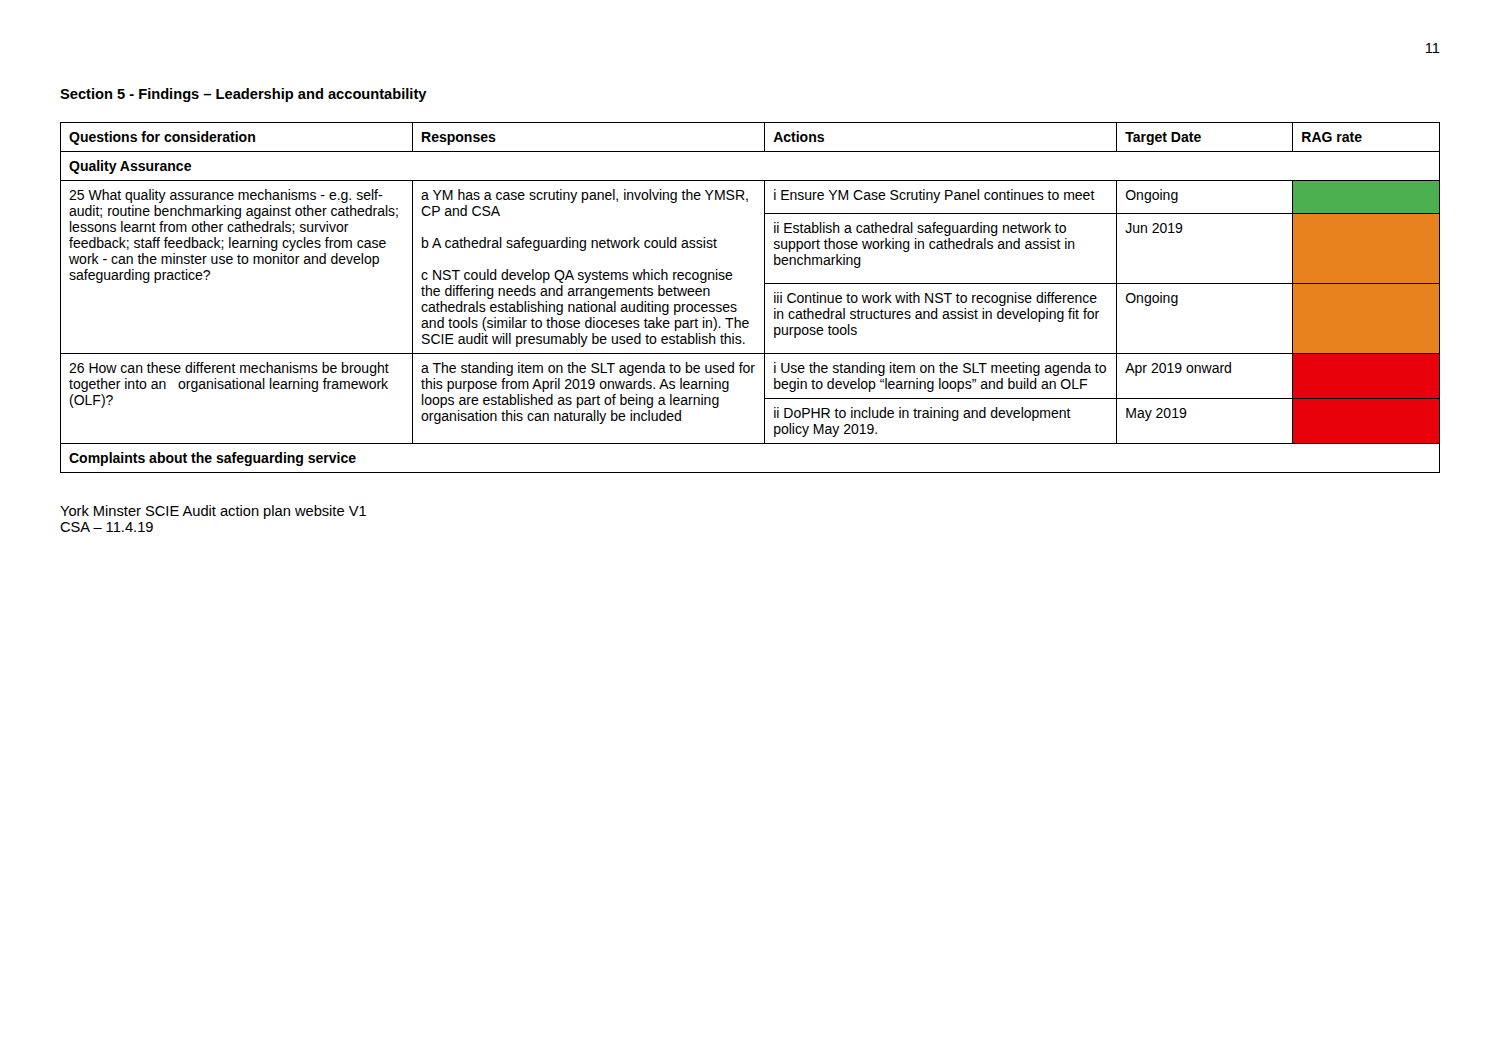11
Section 5 - Findings – Leadership and accountability
| Questions for consideration | Responses | Actions | Target Date | RAG rate |
| --- | --- | --- | --- | --- |
| Quality Assurance |
| 25 What quality assurance mechanisms - e.g. self-audit; routine benchmarking against other cathedrals; lessons learnt from other cathedrals; survivor feedback; staff feedback; learning cycles from case work - can the minster use to monitor and develop safeguarding practice? | a YM has a case scrutiny panel, involving the YMSR, CP and CSA b A cathedral safeguarding network could assist c NST could develop QA systems which recognise the differing needs and arrangements between cathedrals establishing national auditing processes and tools (similar to those dioceses take part in). The SCIE audit will presumably be used to establish this. | i Ensure YM Case Scrutiny Panel continues to meet | Ongoing | |
| ii Establish a cathedral safeguarding network to support those working in cathedrals and assist in benchmarking | Jun 2019 | |
| iii Continue to work with NST to recognise difference in cathedral structures and assist in developing fit for purpose tools | Ongoing | |
| 26 How can these different mechanisms be brought together into an organisational learning framework (OLF)? | a The standing item on the SLT agenda to be used for this purpose from April 2019 onwards. As learning loops are established as part of being a learning organisation this can naturally be included | i Use the standing item on the SLT meeting agenda to begin to develop “learning loops” and build an OLF | Apr 2019 onward | |
| ii DoPHR to include in training and development policy May 2019. | May 2019 | |
| Complaints about the safeguarding service |
York Minster SCIE Audit action plan website V1
CSA – 11.4.19